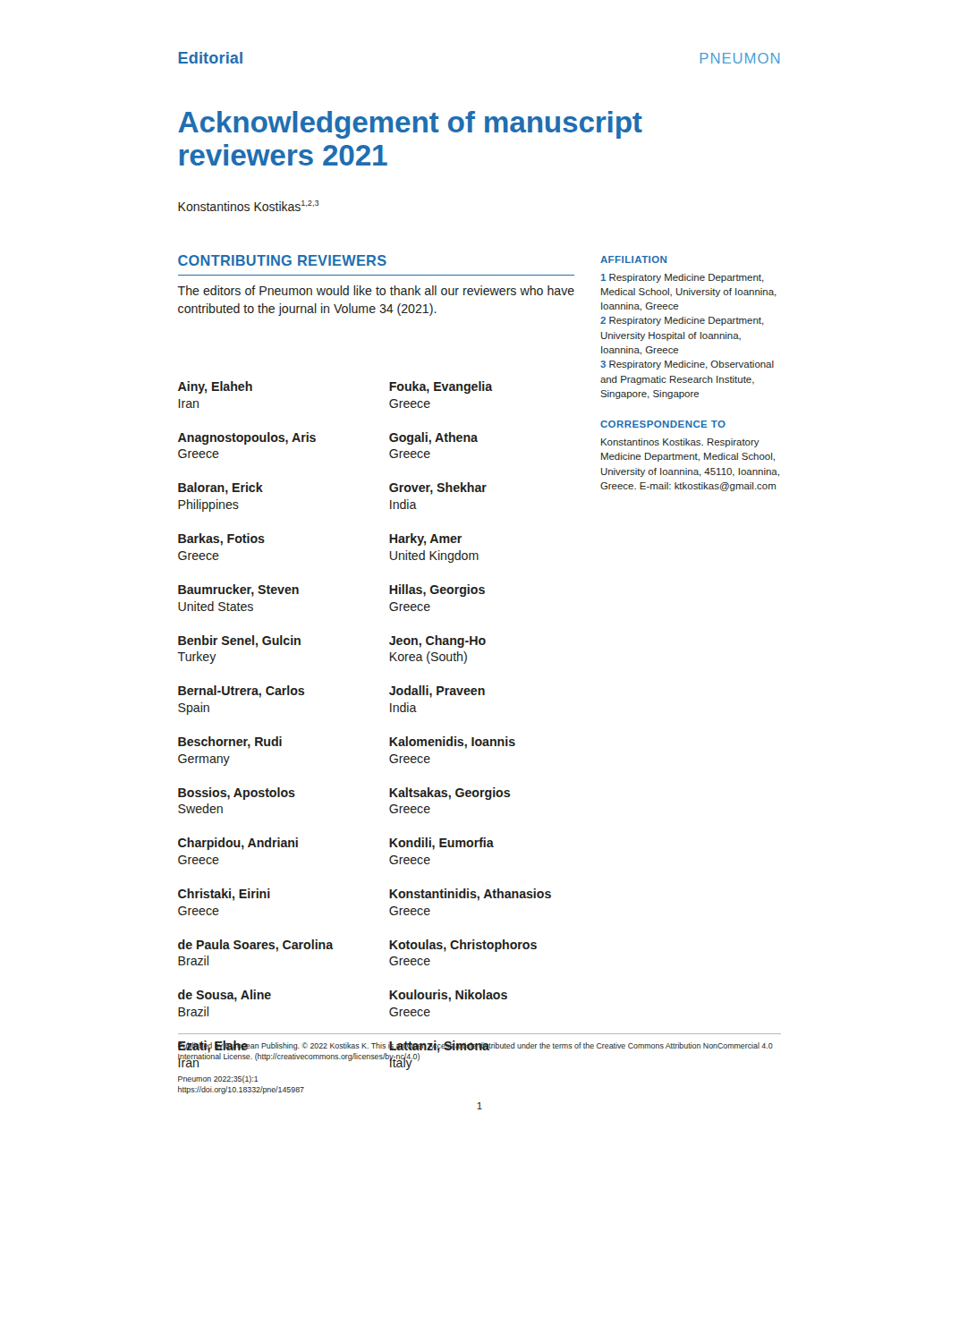Editorial
PNEUMON
Acknowledgement of manuscript reviewers 2021
Konstantinos Kostikas1,2,3
Contributing reviewers
The editors of Pneumon would like to thank all our reviewers who have contributed to the journal in Volume 34 (2021).
Ainy, Elaheh
Iran
Anagnostopoulos, Aris
Greece
Baloran, Erick
Philippines
Barkas, Fotios
Greece
Baumrucker, Steven
United States
Benbir Senel, Gulcin
Turkey
Bernal-Utrera, Carlos
Spain
Beschorner, Rudi
Germany
Bossios, Apostolos
Sweden
Charpidou, Andriani
Greece
Christaki, Eirini
Greece
de Paula Soares, Carolina
Brazil
de Sousa, Aline
Brazil
Ezati, Elahe
Iran
Fouka, Evangelia
Greece
Gogali, Athena
Greece
Grover, Shekhar
India
Harky, Amer
United Kingdom
Hillas, Georgios
Greece
Jeon, Chang-Ho
Korea (South)
Jodalli, Praveen
India
Kalomenidis, Ioannis
Greece
Kaltsakas, Georgios
Greece
Kondili, Eumorfia
Greece
Konstantinidis, Athanasios
Greece
Kotoulas, Christophoros
Greece
Koulouris, Nikolaos
Greece
Lattanzi, Simona
Italy
Affiliation
1 Respiratory Medicine Department, Medical School, University of Ioannina, Ioannina, Greece
2 Respiratory Medicine Department, University Hospital of Ioannina, Ioannina, Greece
3 Respiratory Medicine, Observational and Pragmatic Research Institute, Singapore, Singapore
Correspondence to
Konstantinos Kostikas. Respiratory Medicine Department, Medical School, University of Ioannina, 45110, Ioannina, Greece. E-mail: ktkostikas@gmail.com
Published by European Publishing. © 2022 Kostikas K. This is an Open Access article distributed under the terms of the Creative Commons Attribution NonCommercial 4.0 International License. (http://creativecommons.org/licenses/by-nc/4.0)
Pneumon 2022;35(1):1
https://doi.org/10.18332/pne/145987
1